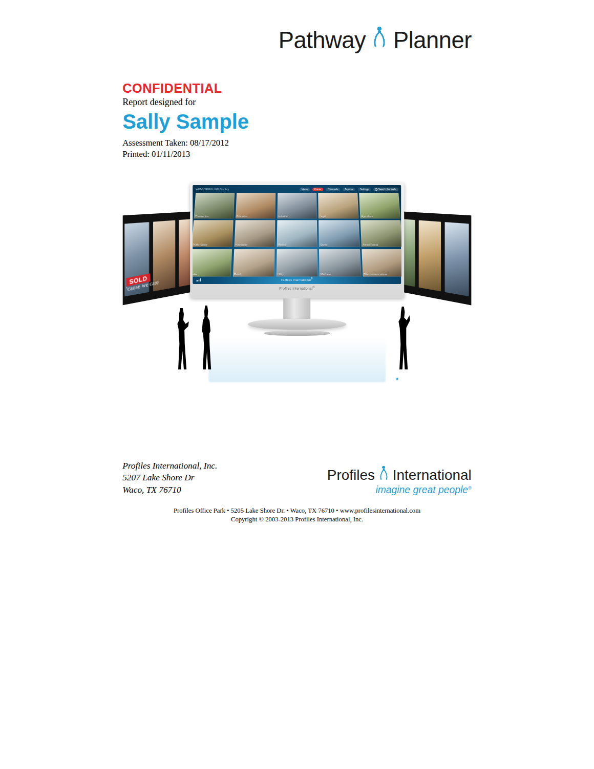Pathway Planner
CONFIDENTIAL
Report designed for
Sally Sample
Assessment Taken: 08/17/2012
Printed: 01/11/2013
SOLD 'cause we care
WEBSCREEN LED Display Menu Home Channels Browse Settings Search the Web
Construction
Education
Industrial
Legal
Agriculture
Public Safety
Hospitalitiy
Medical
Sports
Armed Forces
Sales
Retail
Utility
Mechanic
Telecommunications
Profiles International®
Profiles International®
Profiles International, Inc.
5207 Lake Shore Dr
Waco, TX 76710
Profiles International
imagine great people®
Profiles Office Park • 5205 Lake Shore Dr. • Waco, TX 76710 • www.profilesinternational.com
Copyright © 2003-2013 Profiles International, Inc.